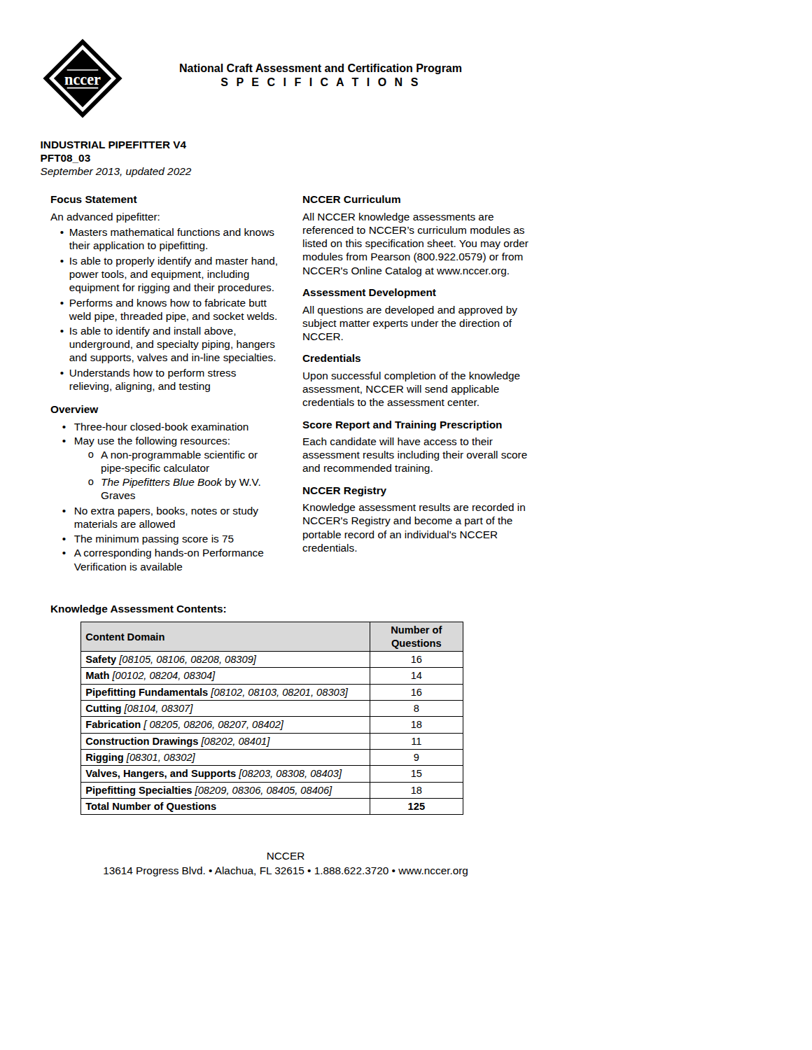nccer
National Craft Assessment and Certification Program
S P E C I F I C A T I O N S
INDUSTRIAL PIPEFITTER V4
PFT08_03
September 2013, updated 2022
Focus Statement
An advanced pipefitter:
Masters mathematical functions and knows their application to pipefitting.
Is able to properly identify and master hand, power tools, and equipment, including equipment for rigging and their procedures.
Performs and knows how to fabricate butt weld pipe, threaded pipe, and socket welds.
Is able to identify and install above, underground, and specialty piping, hangers and supports, valves and in-line specialties.
Understands how to perform stress relieving, aligning, and testing
Overview
Three-hour closed-book examination
May use the following resources:
A non-programmable scientific or pipe-specific calculator
The Pipefitters Blue Book by W.V. Graves
No extra papers, books, notes or study materials are allowed
The minimum passing score is 75
A corresponding hands-on Performance Verification is available
NCCER Curriculum
All NCCER knowledge assessments are referenced to NCCER’s curriculum modules as listed on this specification sheet. You may order modules from Pearson (800.922.0579) or from NCCER's Online Catalog at www.nccer.org.
Assessment Development
All questions are developed and approved by subject matter experts under the direction of NCCER.
Credentials
Upon successful completion of the knowledge assessment, NCCER will send applicable credentials to the assessment center.
Score Report and Training Prescription
Each candidate will have access to their assessment results including their overall score and recommended training.
NCCER Registry
Knowledge assessment results are recorded in NCCER's Registry and become a part of the portable record of an individual's NCCER credentials.
Knowledge Assessment Contents:
| Content Domain | Number of Questions |
| --- | --- |
| Safety [08105, 08106, 08208, 08309] | 16 |
| Math [00102, 08204, 08304] | 14 |
| Pipefitting Fundamentals [08102, 08103, 08201, 08303] | 16 |
| Cutting [08104, 08307] | 8 |
| Fabrication [ 08205, 08206, 08207, 08402] | 18 |
| Construction Drawings [08202, 08401] | 11 |
| Rigging [08301, 08302] | 9 |
| Valves, Hangers, and Supports [08203, 08308, 08403] | 15 |
| Pipefitting Specialties [08209, 08306, 08405, 08406] | 18 |
| Total Number of Questions | 125 |
NCCER
13614 Progress Blvd. • Alachua, FL 32615 • 1.888.622.3720 • www.nccer.org